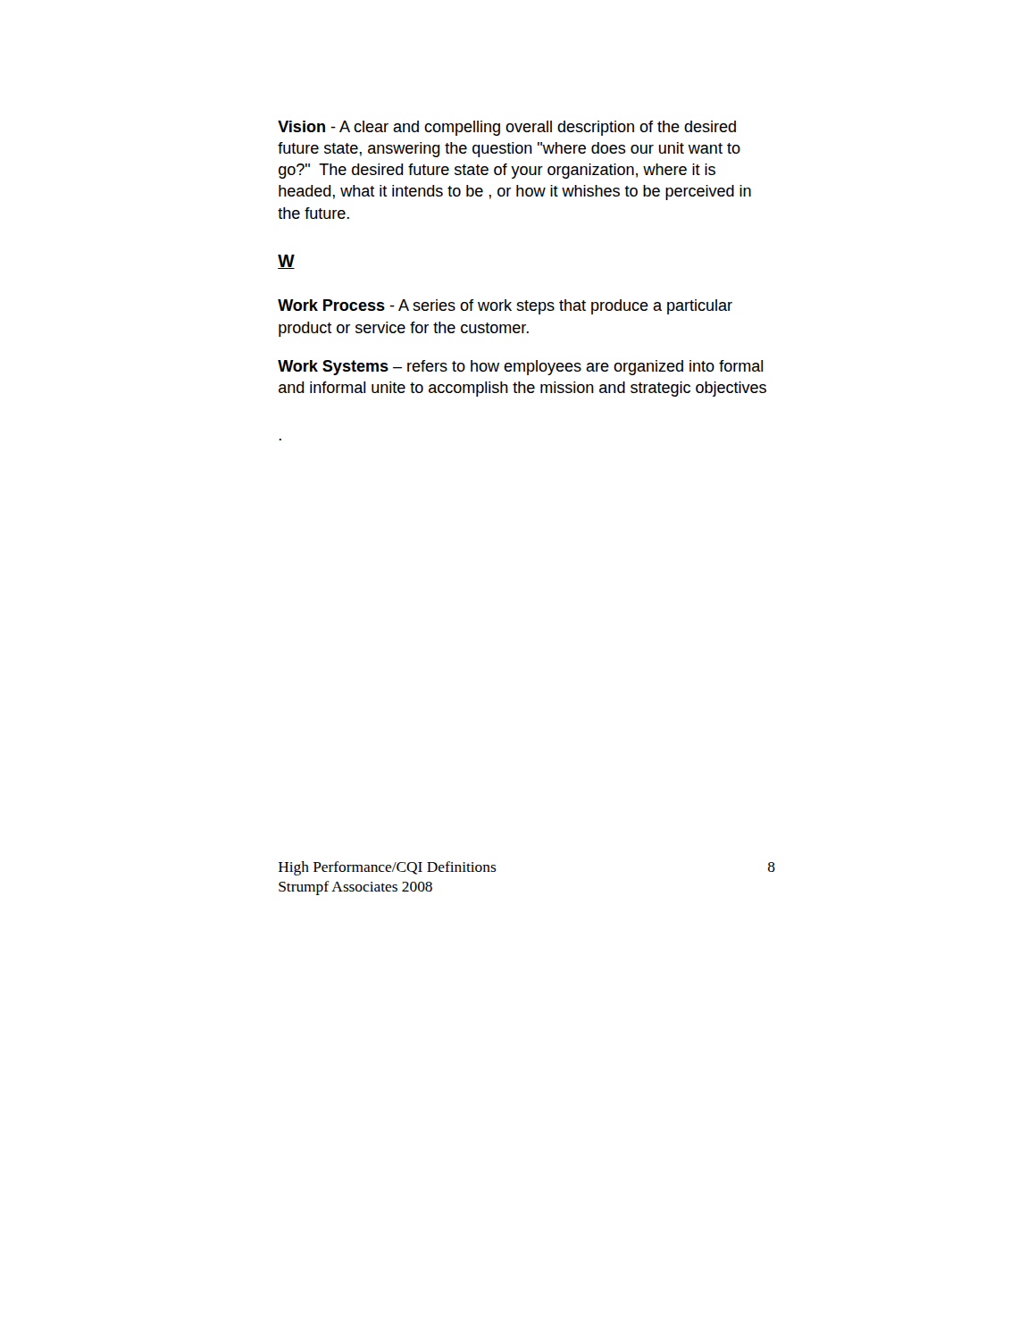Vision - A clear and compelling overall description of the desired future state, answering the question "where does our unit want to go?" The desired future state of your organization, where it is headed, what it intends to be , or how it whishes to be perceived in the future.
W
Work Process - A series of work steps that produce a particular product or service for the customer.
Work Systems – refers to how employees are organized into formal and informal unite to accomplish the mission and strategic objectives
.
High Performance/CQI Definitions
Strumpf Associates 2008 8